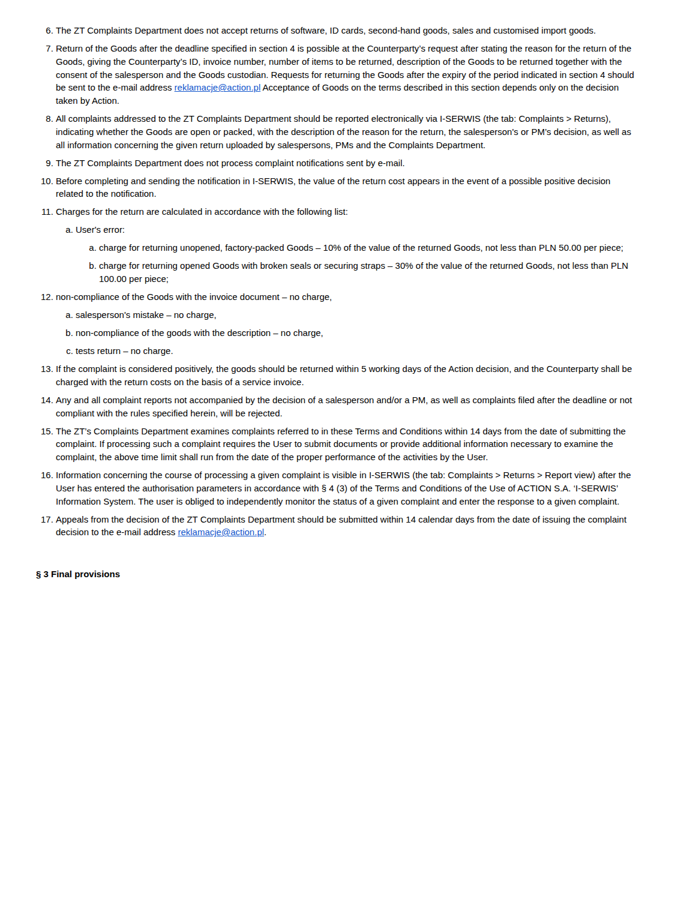The ZT Complaints Department does not accept returns of software, ID cards, second-hand goods, sales and customised import goods.
Return of the Goods after the deadline specified in section 4 is possible at the Counterparty’s request after stating the reason for the return of the Goods, giving the Counterparty’s ID, invoice number, number of items to be returned, description of the Goods to be returned together with the consent of the salesperson and the Goods custodian. Requests for returning the Goods after the expiry of the period indicated in section 4 should be sent to the e-mail address reklamacje@action.pl Acceptance of Goods on the terms described in this section depends only on the decision taken by Action.
All complaints addressed to the ZT Complaints Department should be reported electronically via I-SERWIS (the tab: Complaints > Returns), indicating whether the Goods are open or packed, with the description of the reason for the return, the salesperson's or PM’s decision, as well as all information concerning the given return uploaded by salespersons, PMs and the Complaints Department.
The ZT Complaints Department does not process complaint notifications sent by e-mail.
Before completing and sending the notification in I-SERWIS, the value of the return cost appears in the event of a possible positive decision related to the notification.
Charges for the return are calculated in accordance with the following list:
User's error:
charge for returning unopened, factory-packed Goods – 10% of the value of the returned Goods, not less than PLN 50.00 per piece;
charge for returning opened Goods with broken seals or securing straps – 30% of the value of the returned Goods, not less than PLN 100.00 per piece;
non-compliance of the Goods with the invoice document – no charge,
salesperson's mistake – no charge,
non-compliance of the goods with the description – no charge,
tests return – no charge.
If the complaint is considered positively, the goods should be returned within 5 working days of the Action decision, and the Counterparty shall be charged with the return costs on the basis of a service invoice.
Any and all complaint reports not accompanied by the decision of a salesperson and/or a PM, as well as complaints filed after the deadline or not compliant with the rules specified herein, will be rejected.
The ZT’s Complaints Department examines complaints referred to in these Terms and Conditions within 14 days from the date of submitting the complaint. If processing such a complaint requires the User to submit documents or provide additional information necessary to examine the complaint, the above time limit shall run from the date of the proper performance of the activities by the User.
Information concerning the course of processing a given complaint is visible in I-SERWIS (the tab: Complaints > Returns > Report view) after the User has entered the authorisation parameters in accordance with § 4 (3) of the Terms and Conditions of the Use of ACTION S.A. ‘I-SERWIS’ Information System. The user is obliged to independently monitor the status of a given complaint and enter the response to a given complaint.
Appeals from the decision of the ZT Complaints Department should be submitted within 14 calendar days from the date of issuing the complaint decision to the e-mail address reklamacje@action.pl.
§ 3 Final provisions